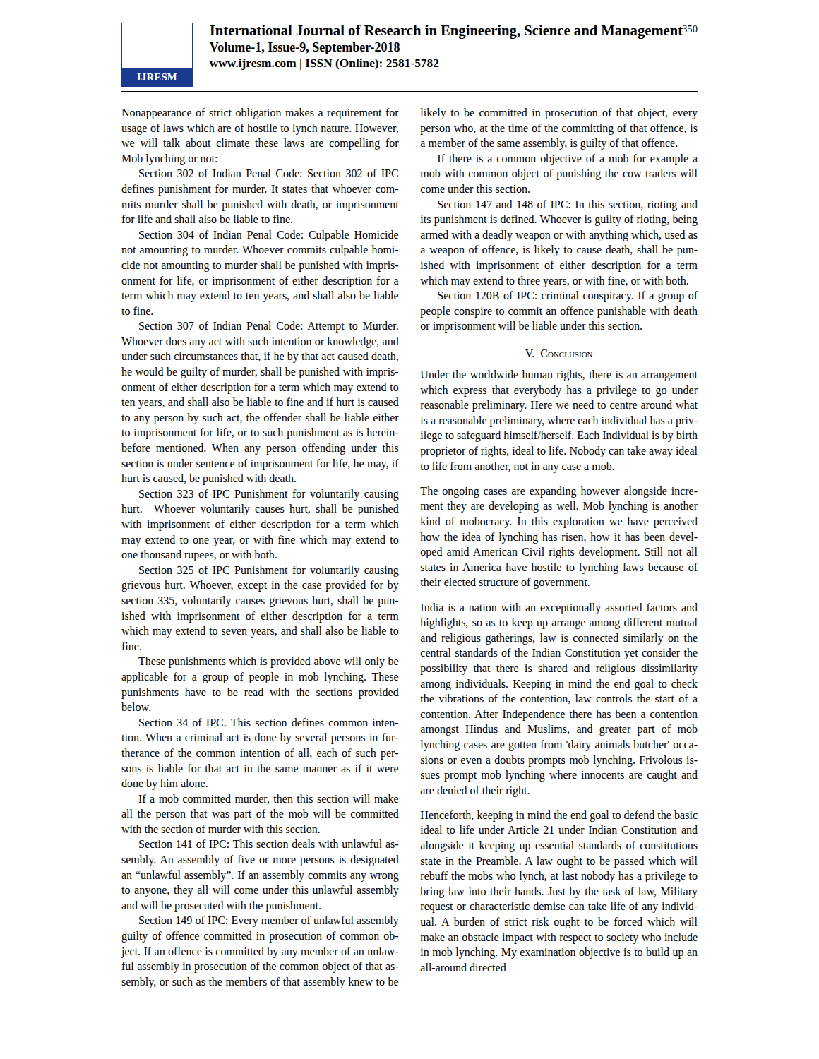350
IJRESM
International Journal of Research in Engineering, Science and Management
Volume-1, Issue-9, September-2018
www.ijresm.com | ISSN (Online): 2581-5782
Nonappearance of strict obligation makes a requirement for usage of laws which are of hostile to lynch nature. However, we will talk about climate these laws are compelling for Mob lynching or not:
Section 302 of Indian Penal Code: Section 302 of IPC defines punishment for murder. It states that whoever commits murder shall be punished with death, or imprisonment for life and shall also be liable to fine.
Section 304 of Indian Penal Code: Culpable Homicide not amounting to murder. Whoever commits culpable homicide not amounting to murder shall be punished with imprisonment for life, or imprisonment of either description for a term which may extend to ten years, and shall also be liable to fine.
Section 307 of Indian Penal Code: Attempt to Murder. Whoever does any act with such intention or knowledge, and under such circumstances that, if he by that act caused death, he would be guilty of murder, shall be punished with imprisonment of either description for a term which may extend to ten years, and shall also be liable to fine and if hurt is caused to any person by such act, the offender shall be liable either to imprisonment for life, or to such punishment as is hereinbefore mentioned. When any person offending under this section is under sentence of imprisonment for life, he may, if hurt is caused, be punished with death.
Section 323 of IPC Punishment for voluntarily causing hurt.—Whoever voluntarily causes hurt, shall be punished with imprisonment of either description for a term which may extend to one year, or with fine which may extend to one thousand rupees, or with both.
Section 325 of IPC Punishment for voluntarily causing grievous hurt. Whoever, except in the case provided for by section 335, voluntarily causes grievous hurt, shall be punished with imprisonment of either description for a term which may extend to seven years, and shall also be liable to fine.
These punishments which is provided above will only be applicable for a group of people in mob lynching. These punishments have to be read with the sections provided below.
Section 34 of IPC. This section defines common intention. When a criminal act is done by several persons in furtherance of the common intention of all, each of such persons is liable for that act in the same manner as if it were done by him alone.
If a mob committed murder, then this section will make all the person that was part of the mob will be committed with the section of murder with this section.
Section 141 of IPC: This section deals with unlawful assembly. An assembly of five or more persons is designated an “unlawful assembly”. If an assembly commits any wrong to anyone, they all will come under this unlawful assembly and will be prosecuted with the punishment.
Section 149 of IPC: Every member of unlawful assembly guilty of offence committed in prosecution of common object. If an offence is committed by any member of an unlawful assembly in prosecution of the common object of that assembly, or such as the members of that assembly knew to be likely to be committed in prosecution of that object, every person who, at the time of the committing of that offence, is a member of the same assembly, is guilty of that offence.
If there is a common objective of a mob for example a mob with common object of punishing the cow traders will come under this section.
Section 147 and 148 of IPC: In this section, rioting and its punishment is defined. Whoever is guilty of rioting, being armed with a deadly weapon or with anything which, used as a weapon of offence, is likely to cause death, shall be punished with imprisonment of either description for a term which may extend to three years, or with fine, or with both.
Section 120B of IPC: criminal conspiracy. If a group of people conspire to commit an offence punishable with death or imprisonment will be liable under this section.
V. Conclusion
Under the worldwide human rights, there is an arrangement which express that everybody has a privilege to go under reasonable preliminary. Here we need to centre around what is a reasonable preliminary, where each individual has a privilege to safeguard himself/herself. Each Individual is by birth proprietor of rights, ideal to life. Nobody can take away ideal to life from another, not in any case a mob.
The ongoing cases are expanding however alongside increment they are developing as well. Mob lynching is another kind of mobocracy. In this exploration we have perceived how the idea of lynching has risen, how it has been developed amid American Civil rights development. Still not all states in America have hostile to lynching laws because of their elected structure of government.
India is a nation with an exceptionally assorted factors and highlights, so as to keep up arrange among different mutual and religious gatherings, law is connected similarly on the central standards of the Indian Constitution yet consider the possibility that there is shared and religious dissimilarity among individuals. Keeping in mind the end goal to check the vibrations of the contention, law controls the start of a contention. After Independence there has been a contention amongst Hindus and Muslims, and greater part of mob lynching cases are gotten from 'dairy animals butcher' occasions or even a doubts prompts mob lynching. Frivolous issues prompt mob lynching where innocents are caught and are denied of their right.
Henceforth, keeping in mind the end goal to defend the basic ideal to life under Article 21 under Indian Constitution and alongside it keeping up essential standards of constitutions state in the Preamble. A law ought to be passed which will rebuff the mobs who lynch, at last nobody has a privilege to bring law into their hands. Just by the task of law, Military request or characteristic demise can take life of any individual. A burden of strict risk ought to be forced which will make an obstacle impact with respect to society who include in mob lynching. My examination objective is to build up an all-around directed